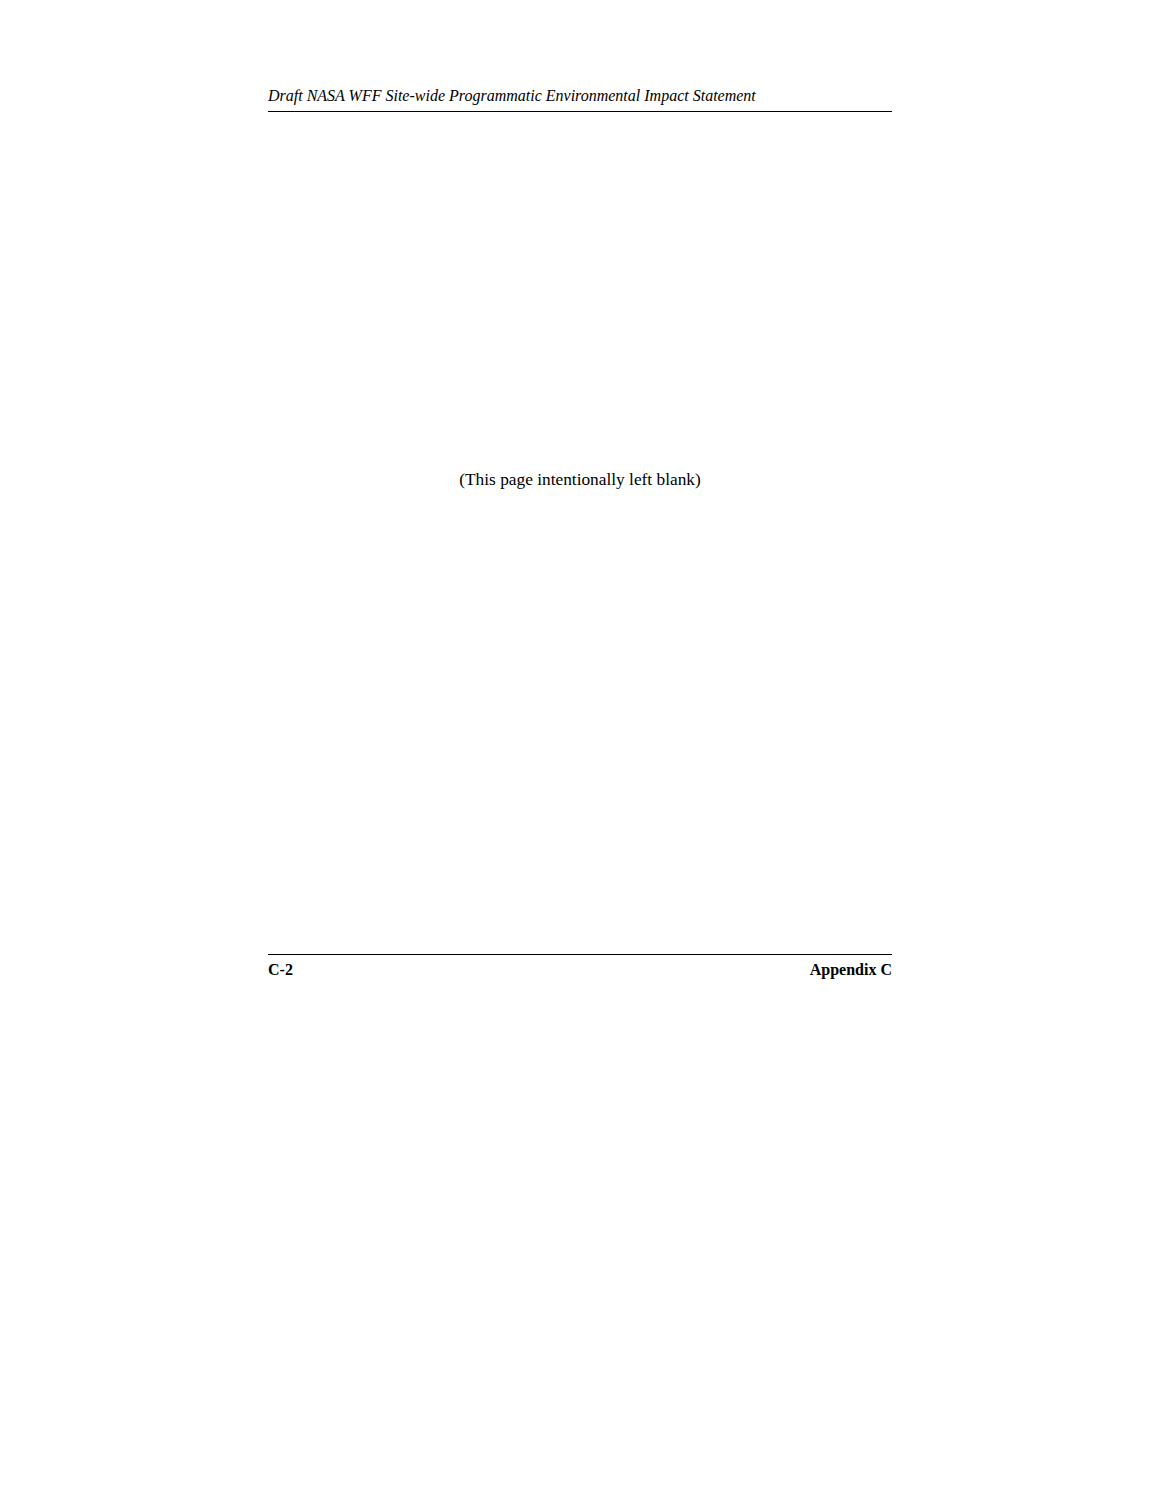Draft NASA WFF Site-wide Programmatic Environmental Impact Statement
(This page intentionally left blank)
C-2 Appendix C